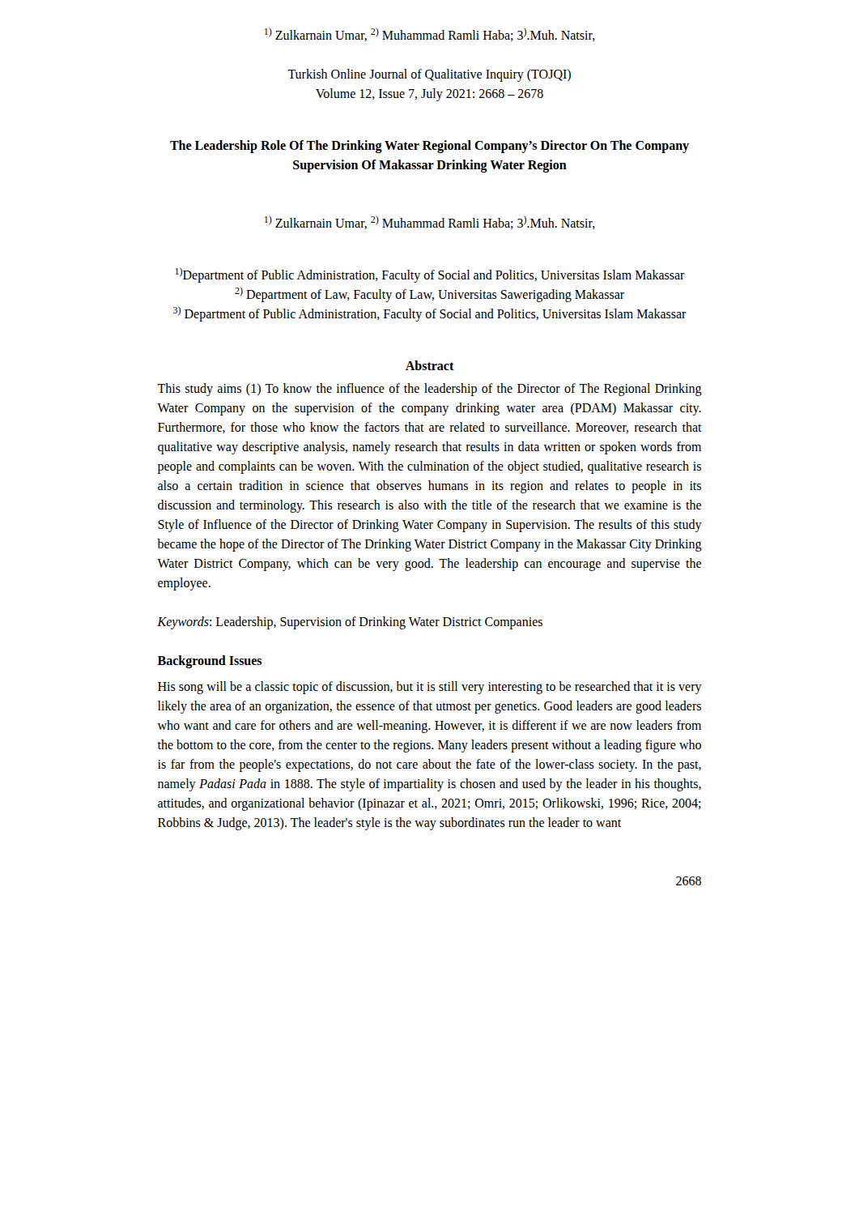1) Zulkarnain Umar, 2) Muhammad Ramli Haba; 3).Muh. Natsir,
Turkish Online Journal of Qualitative Inquiry (TOJQI)
Volume 12, Issue 7, July 2021: 2668 – 2678
The Leadership Role Of The Drinking Water Regional Company’s Director On The Company Supervision Of Makassar Drinking Water Region
1) Zulkarnain Umar, 2) Muhammad Ramli Haba; 3).Muh. Natsir,
1)Department of Public Administration, Faculty of Social and Politics, Universitas Islam Makassar
2) Department of Law, Faculty of Law, Universitas Sawerigading Makassar
3) Department of Public Administration, Faculty of Social and Politics, Universitas Islam Makassar
Abstract
This study aims (1) To know the influence of the leadership of the Director of The Regional Drinking Water Company on the supervision of the company drinking water area (PDAM) Makassar city. Furthermore, for those who know the factors that are related to surveillance. Moreover, research that qualitative way descriptive analysis, namely research that results in data written or spoken words from people and complaints can be woven. With the culmination of the object studied, qualitative research is also a certain tradition in science that observes humans in its region and relates to people in its discussion and terminology. This research is also with the title of the research that we examine is the Style of Influence of the Director of Drinking Water Company in Supervision. The results of this study became the hope of the Director of The Drinking Water District Company in the Makassar City Drinking Water District Company, which can be very good. The leadership can encourage and supervise the employee.
Keywords: Leadership, Supervision of Drinking Water District Companies
Background Issues
His song will be a classic topic of discussion, but it is still very interesting to be researched that it is very likely the area of an organization, the essence of that utmost per genetics. Good leaders are good leaders who want and care for others and are well-meaning. However, it is different if we are now leaders from the bottom to the core, from the center to the regions. Many leaders present without a leading figure who is far from the people's expectations, do not care about the fate of the lower-class society. In the past, namely Padasi Pada in 1888. The style of impartiality is chosen and used by the leader in his thoughts, attitudes, and organizational behavior (Ipinazar et al., 2021; Omri, 2015; Orlikowski, 1996; Rice, 2004; Robbins & Judge, 2013). The leader's style is the way subordinates run the leader to want
2668